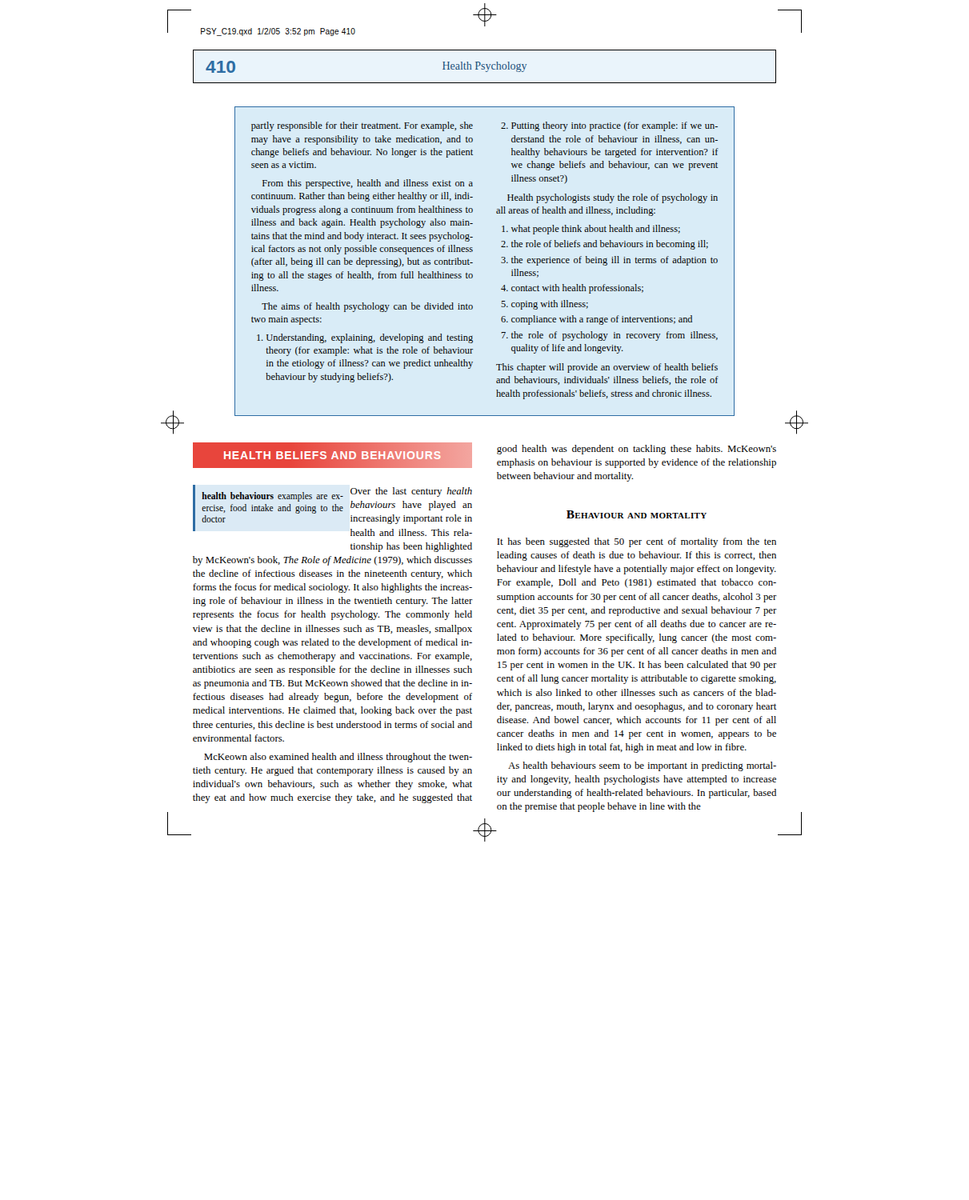PSY_C19.qxd 1/2/05 3:52 pm Page 410
410 Health Psychology
partly responsible for their treatment. For example, she may have a responsibility to take medication, and to change beliefs and behaviour. No longer is the patient seen as a victim.
From this perspective, health and illness exist on a continuum. Rather than being either healthy or ill, individuals progress along a continuum from healthiness to illness and back again. Health psychology also maintains that the mind and body interact. It sees psychological factors as not only possible consequences of illness (after all, being ill can be depressing), but as contributing to all the stages of health, from full healthiness to illness.
The aims of health psychology can be divided into two main aspects:
Understanding, explaining, developing and testing theory (for example: what is the role of behaviour in the etiology of illness? can we predict unhealthy behaviour by studying beliefs?).
Putting theory into practice (for example: if we understand the role of behaviour in illness, can unhealthy behaviours be targeted for intervention? if we change beliefs and behaviour, can we prevent illness onset?)
Health psychologists study the role of psychology in all areas of health and illness, including:
what people think about health and illness;
the role of beliefs and behaviours in becoming ill;
the experience of being ill in terms of adaption to illness;
contact with health professionals;
coping with illness;
compliance with a range of interventions; and
the role of psychology in recovery from illness, quality of life and longevity.
This chapter will provide an overview of health beliefs and behaviours, individuals' illness beliefs, the role of health professionals' beliefs, stress and chronic illness.
HEALTH BELIEFS AND BEHAVIOURS
health behaviours examples are exercise, food intake and going to the doctor
Over the last century health behaviours have played an increasingly important role in health and illness. This relationship has been highlighted by McKeown's book, The Role of Medicine (1979), which discusses the decline of infectious diseases in the nineteenth century, which forms the focus for medical sociology. It also highlights the increasing role of behaviour in illness in the twentieth century. The latter represents the focus for health psychology. The commonly held view is that the decline in illnesses such as TB, measles, smallpox and whooping cough was related to the development of medical interventions such as chemotherapy and vaccinations. For example, antibiotics are seen as responsible for the decline in illnesses such as pneumonia and TB. But McKeown showed that the decline in infectious diseases had already begun, before the development of medical interventions. He claimed that, looking back over the past three centuries, this decline is best understood in terms of social and environmental factors.
McKeown also examined health and illness throughout the twentieth century. He argued that contemporary illness is caused by an individual's own behaviours, such as whether they smoke, what they eat and how much exercise they take, and he suggested that good health was dependent on tackling these habits. McKeown's emphasis on behaviour is supported by evidence of the relationship between behaviour and mortality.
Behaviour and mortality
It has been suggested that 50 per cent of mortality from the ten leading causes of death is due to behaviour. If this is correct, then behaviour and lifestyle have a potentially major effect on longevity. For example, Doll and Peto (1981) estimated that tobacco consumption accounts for 30 per cent of all cancer deaths, alcohol 3 per cent, diet 35 per cent, and reproductive and sexual behaviour 7 per cent. Approximately 75 per cent of all deaths due to cancer are related to behaviour. More specifically, lung cancer (the most common form) accounts for 36 per cent of all cancer deaths in men and 15 per cent in women in the UK. It has been calculated that 90 per cent of all lung cancer mortality is attributable to cigarette smoking, which is also linked to other illnesses such as cancers of the bladder, pancreas, mouth, larynx and oesophagus, and to coronary heart disease. And bowel cancer, which accounts for 11 per cent of all cancer deaths in men and 14 per cent in women, appears to be linked to diets high in total fat, high in meat and low in fibre.
As health behaviours seem to be important in predicting mortality and longevity, health psychologists have attempted to increase our understanding of health-related behaviours. In particular, based on the premise that people behave in line with the